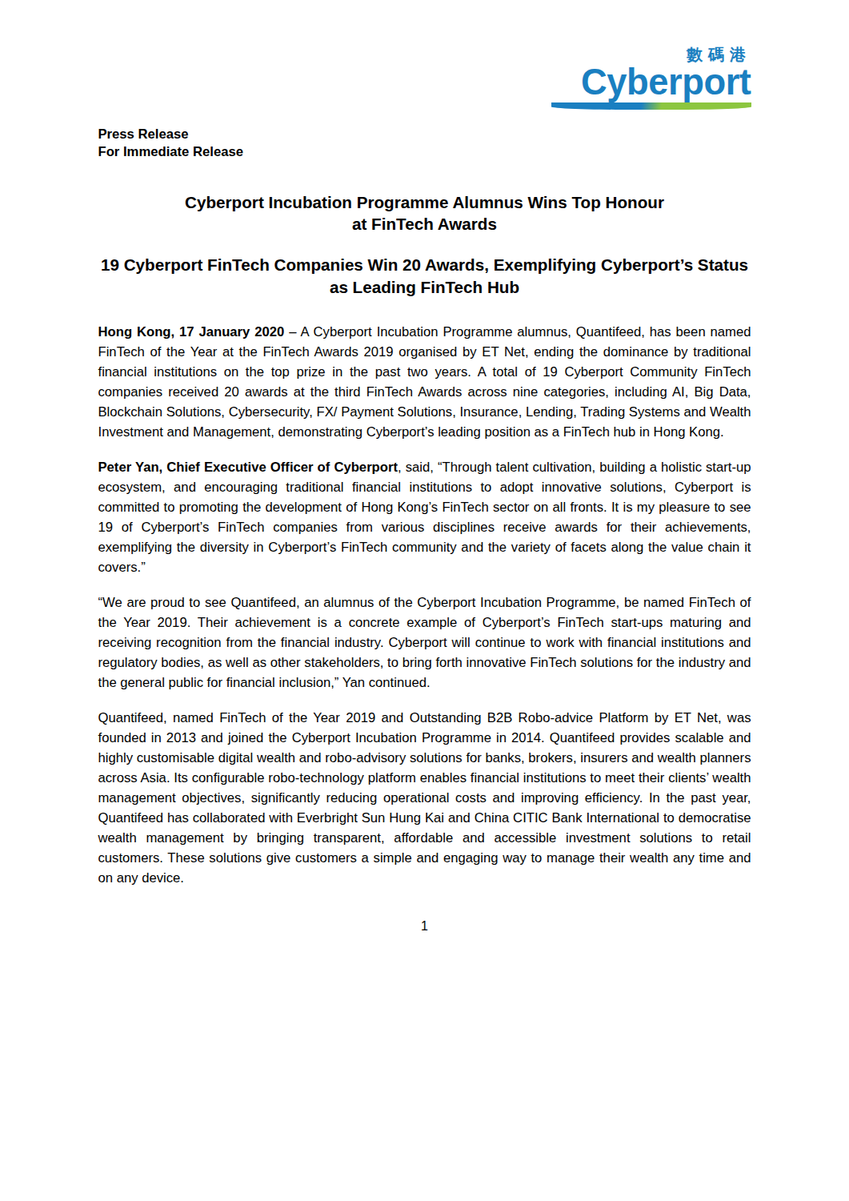數碼港 Cyberport
Press Release
For Immediate Release
Cyberport Incubation Programme Alumnus Wins Top Honour
at FinTech Awards
19 Cyberport FinTech Companies Win 20 Awards, Exemplifying Cyberport’s Status as Leading FinTech Hub
Hong Kong, 17 January 2020 – A Cyberport Incubation Programme alumnus, Quantifeed, has been named FinTech of the Year at the FinTech Awards 2019 organised by ET Net, ending the dominance by traditional financial institutions on the top prize in the past two years. A total of 19 Cyberport Community FinTech companies received 20 awards at the third FinTech Awards across nine categories, including AI, Big Data, Blockchain Solutions, Cybersecurity, FX/ Payment Solutions, Insurance, Lending, Trading Systems and Wealth Investment and Management, demonstrating Cyberport’s leading position as a FinTech hub in Hong Kong.
Peter Yan, Chief Executive Officer of Cyberport, said, “Through talent cultivation, building a holistic start-up ecosystem, and encouraging traditional financial institutions to adopt innovative solutions, Cyberport is committed to promoting the development of Hong Kong’s FinTech sector on all fronts. It is my pleasure to see 19 of Cyberport’s FinTech companies from various disciplines receive awards for their achievements, exemplifying the diversity in Cyberport’s FinTech community and the variety of facets along the value chain it covers.”
“We are proud to see Quantifeed, an alumnus of the Cyberport Incubation Programme, be named FinTech of the Year 2019. Their achievement is a concrete example of Cyberport’s FinTech start-ups maturing and receiving recognition from the financial industry. Cyberport will continue to work with financial institutions and regulatory bodies, as well as other stakeholders, to bring forth innovative FinTech solutions for the industry and the general public for financial inclusion,” Yan continued.
Quantifeed, named FinTech of the Year 2019 and Outstanding B2B Robo-advice Platform by ET Net, was founded in 2013 and joined the Cyberport Incubation Programme in 2014. Quantifeed provides scalable and highly customisable digital wealth and robo-advisory solutions for banks, brokers, insurers and wealth planners across Asia. Its configurable robo-technology platform enables financial institutions to meet their clients’ wealth management objectives, significantly reducing operational costs and improving efficiency. In the past year, Quantifeed has collaborated with Everbright Sun Hung Kai and China CITIC Bank International to democratise wealth management by bringing transparent, affordable and accessible investment solutions to retail customers. These solutions give customers a simple and engaging way to manage their wealth any time and on any device.
1